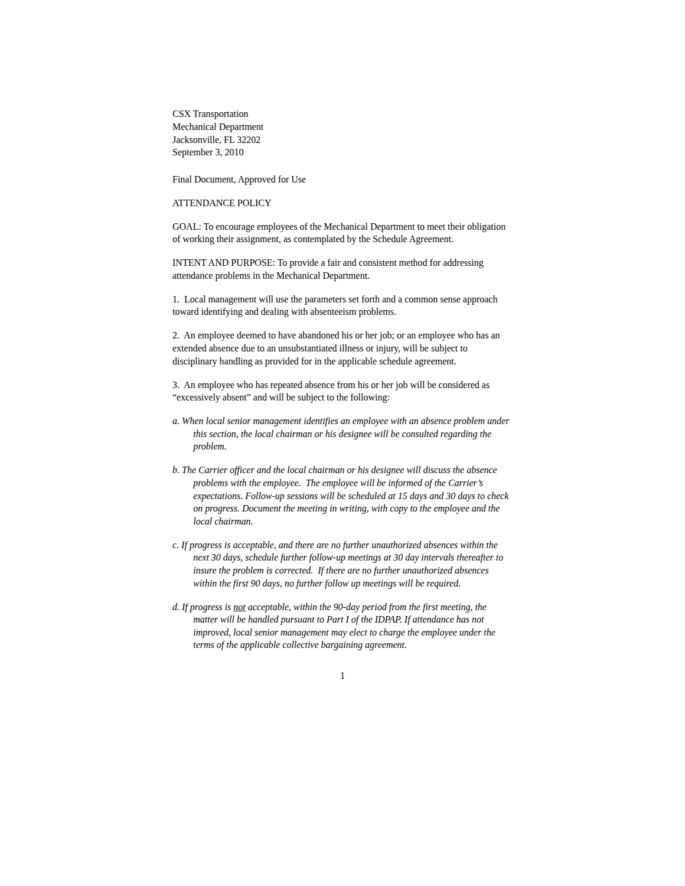CSX Transportation
Mechanical Department
Jacksonville, FL 32202
September 3, 2010
Final Document, Approved for Use
ATTENDANCE POLICY
GOAL: To encourage employees of the Mechanical Department to meet their obligation of working their assignment, as contemplated by the Schedule Agreement.
INTENT AND PURPOSE: To provide a fair and consistent method for addressing attendance problems in the Mechanical Department.
1. Local management will use the parameters set forth and a common sense approach toward identifying and dealing with absenteeism problems.
2. An employee deemed to have abandoned his or her job; or an employee who has an extended absence due to an unsubstantiated illness or injury, will be subject to disciplinary handling as provided for in the applicable schedule agreement.
3. An employee who has repeated absence from his or her job will be considered as “excessively absent” and will be subject to the following:
a. When local senior management identifies an employee with an absence problem under this section, the local chairman or his designee will be consulted regarding the problem.
b. The Carrier officer and the local chairman or his designee will discuss the absence problems with the employee. The employee will be informed of the Carrier’s expectations. Follow-up sessions will be scheduled at 15 days and 30 days to check on progress. Document the meeting in writing, with copy to the employee and the local chairman.
c. If progress is acceptable, and there are no further unauthorized absences within the next 30 days, schedule further follow-up meetings at 30 day intervals thereafter to insure the problem is corrected. If there are no further unauthorized absences within the first 90 days, no further follow up meetings will be required.
d. If progress is not acceptable, within the 90-day period from the first meeting, the matter will be handled pursuant to Part I of the IDPAP. If attendance has not improved, local senior management may elect to charge the employee under the terms of the applicable collective bargaining agreement.
1